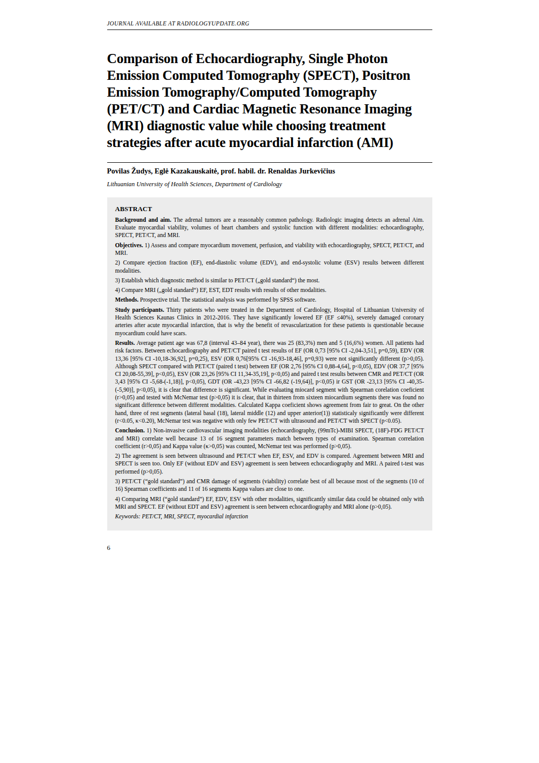Journal available at radiologyupdate.org
Comparison of Echocardiography, Single Photon Emission Computed Tomography (SPECT), Positron Emission Tomography/Computed Tomography (PET/CT) and Cardiac Magnetic Resonance Imaging (MRI) diagnostic value while choosing treatment strategies after acute myocardial infarction (AMI)
Povilas Žudys, Eglė Kazakauskaitė, prof. habil. dr. Renaldas Jurkevičius
Lithuanian University of Health Sciences, Department of Cardiology
ABSTRACT
Background and aim. The adrenal tumors are a reasonably common pathology. Radiologic imaging detects an adrenal Aim. Evaluate myocardial viability, volumes of heart chambers and systolic function with different modalities: echocardiography, SPECT, PET/CT, and MRI.
Objectives. 1) Assess and compare myocardium movement, perfusion, and viability with echocardiography, SPECT, PET/CT, and MRI.
2) Compare ejection fraction (EF), end-diastolic volume (EDV), and end-systolic volume (ESV) results between different modalities.
3) Establish which diagnostic method is similar to PET/CT („gold standard“) the most.
4) Compare MRI („gold standard“) EF, EST, EDT results with results of other modalities.
Methods. Prospective trial. The statistical analysis was performed by SPSS software.
Study participants. Thirty patients who were treated in the Department of Cardiology, Hospital of Lithuanian University of Health Sciences Kaunas Clinics in 2012-2016. They have significantly lowered EF (EF ≤40%), severely damaged coronary arteries after acute myocardial infarction, that is why the benefit of revascularization for these patients is questionable because myocardium could have scars.
Results. Average patient age was 67,8 (interval 43–84 year), there was 25 (83,3%) men and 5 (16,6%) women. All patients had risk factors. Between echocardiography and PET/CT paired t test results of EF (OR 0,73 [95% CI -2,04-3,51], p=0,59), EDV (OR 13,36 [95% CI -10,18-36,92], p=0,25), ESV (OR 0,76[95% CI -16,93-18,46], p=0,93) were not significantly different (p>0,05). Although SPECT compared with PET/CT (paired t test) between EF (OR 2,76 [95% CI 0,88-4,64], p<0,05), EDV (OR 37,7 [95% CI 20,08-55,39], p<0,05), ESV (OR 23,26 [95% CI 11,34-35,19], p<0,05) and paired t test results between CMR and PET/CT (OR 3,43 [95% CI -5,68-(-1,18)], p<0,05), GDT (OR -43,23 [95% CI -66,82 (-19,64)], p<0,05) ir GST (OR -23,13 [95% CI -40,35-(-5,90)], p<0,05), it is clear that difference is significant. While evaluating miocard segment with Spearman corelation coeficient (r>0,05) and tested with McNemar test (p>0,05) it is clear, that in thirteen from sixteen miocardium segments there was found no significant difference between different modalities. Calculated Kappa coeficient shows agreement from fair to great. On the other hand, three of rest segments (lateral basal (18), lateral middle (12) and upper anterior(1)) statisticaly significantly were different (r<0.05, κ<0.20), McNemar test was negative with only few PET/CT with ultrasound and PET/CT with SPECT (p<0.05).
Conclusion. 1) Non-invasive cardiovascular imaging modalities (echocardiography, (99mTc)-MIBI SPECT, (18F)-FDG PET/CT and MRI) correlate well because 13 of 16 segment parameters match between types of examination. Spearman correlation coefficient (r>0,05) and Kappa value (κ>0,05) was counted, McNemar test was performed (p>0,05).
2) The agreement is seen between ultrasound and PET/CT when EF, ESV, and EDV is compared. Agreement between MRI and SPECT is seen too. Only EF (without EDV and ESV) agreement is seen between echocardiography and MRI. A paired t-test was performed (p>0,05).
3) PET/CT (“gold standard”) and CMR damage of segments (viability) correlate best of all because most of the segments (10 of 16) Spearman coefficients and 11 of 16 segments Kappa values are close to one.
4) Comparing MRI (“gold standard”) EF, EDV, ESV with other modalities, significantly similar data could be obtained only with MRI and SPECT. EF (without EDT and ESV) agreement is seen between echocardiography and MRI alone (p>0,05).
Keywords: PET/CT, MRI, SPECT, myocardial infarction
6